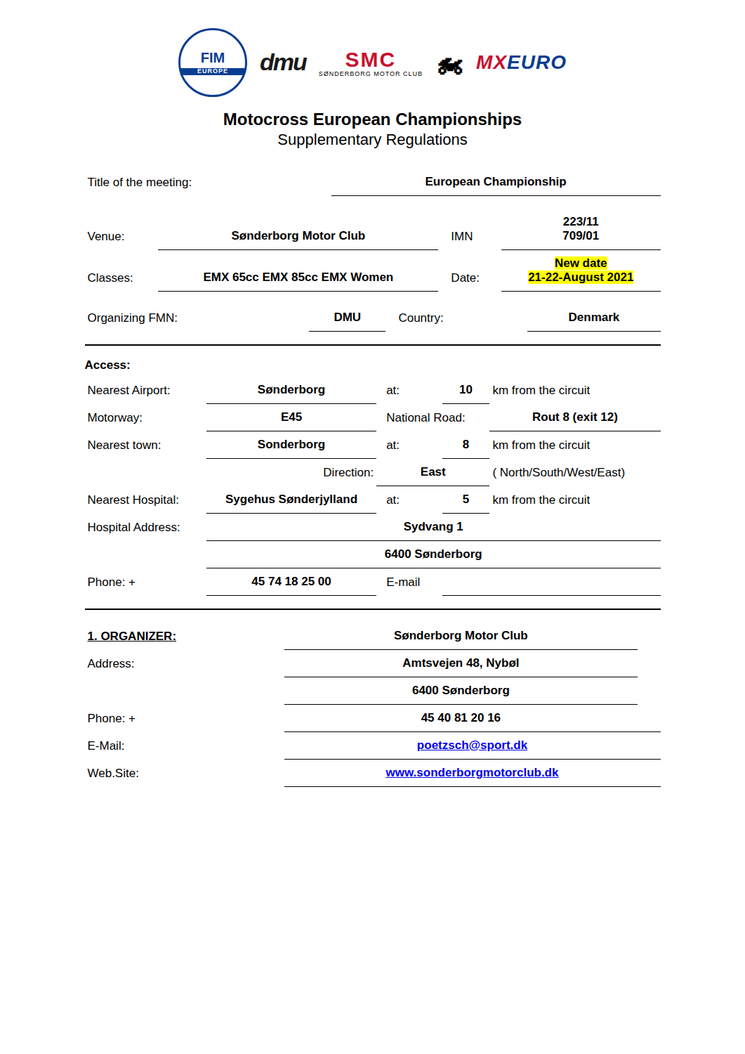FIMEUROPE
dmu
SMCSØNDERBORG MOTOR CLUB
🏍
MXEURO
Motocross European Championships
Supplementary Regulations
| Title of the meeting: | European Championship |
| Venue: | Sønderborg Motor Club | IMN | 223/11 709/01 |
| Classes: | EMX 65cc EMX 85cc EMX Women | Date: | New date 21-22-August 2021 |
| Organizing FMN: | DMU | Country: | Denmark |
Access:
| Nearest Airport: | Sønderborg | at: | 10 | km from the circuit |
| Motorway: | E45 | National Road: | Rout 8 (exit 12) |
| Nearest town: | Sonderborg | at: | 8 | km from the circuit |
| | Direction: | East | ( North/South/West/East) |
| Nearest Hospital: | Sygehus Sønderjylland | at: | 5 | km from the circuit |
| Hospital Address: | Sydvang 1 |
| | 6400 Sønderborg |
| Phone: + | 45 74 18 25 00 | E-mail | |
| 1. ORGANIZER: | Sønderborg Motor Club |
| Address: | Amtsvejen 48, Nybøl |
| | 6400 Sønderborg |
| Phone: + | 45 40 81 20 16 | |
| E-Mail: | poetzsch@sport.dk |
| Web.Site: | www.sonderborgmotorclub.dk |